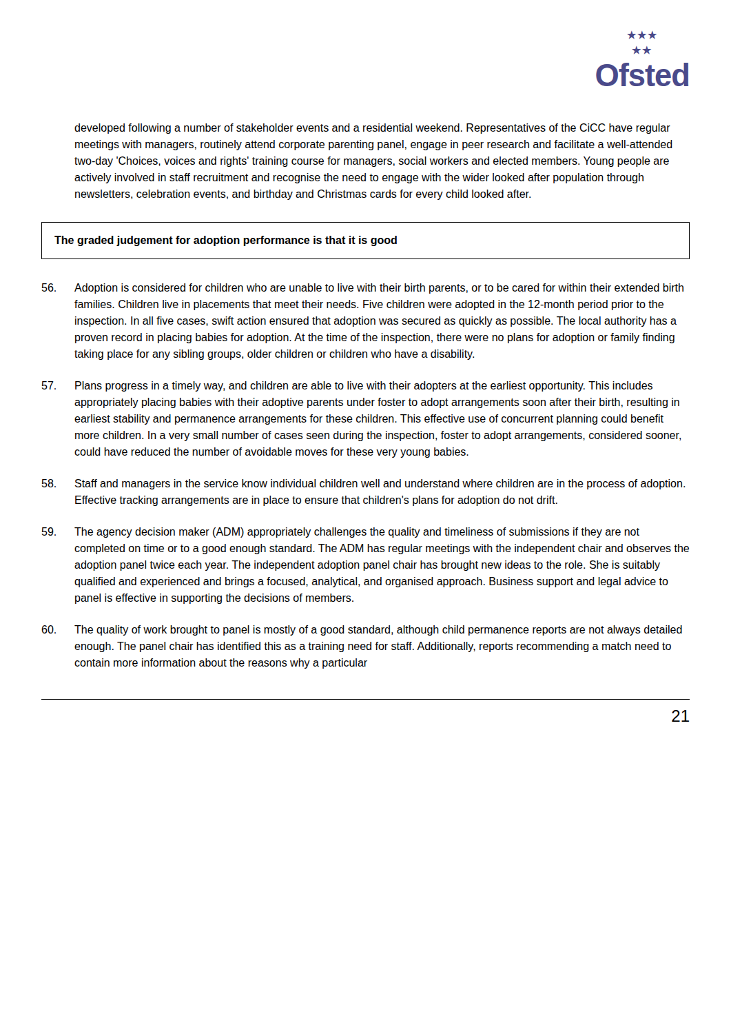★★★
★★Ofsted
developed following a number of stakeholder events and a residential weekend. Representatives of the CiCC have regular meetings with managers, routinely attend corporate parenting panel, engage in peer research and facilitate a well-attended two-day 'Choices, voices and rights' training course for managers, social workers and elected members. Young people are actively involved in staff recruitment and recognise the need to engage with the wider looked after population through newsletters, celebration events, and birthday and Christmas cards for every child looked after.
The graded judgement for adoption performance is that it is good
Adoption is considered for children who are unable to live with their birth parents, or to be cared for within their extended birth families. Children live in placements that meet their needs. Five children were adopted in the 12-month period prior to the inspection. In all five cases, swift action ensured that adoption was secured as quickly as possible. The local authority has a proven record in placing babies for adoption. At the time of the inspection, there were no plans for adoption or family finding taking place for any sibling groups, older children or children who have a disability.
Plans progress in a timely way, and children are able to live with their adopters at the earliest opportunity. This includes appropriately placing babies with their adoptive parents under foster to adopt arrangements soon after their birth, resulting in earliest stability and permanence arrangements for these children. This effective use of concurrent planning could benefit more children. In a very small number of cases seen during the inspection, foster to adopt arrangements, considered sooner, could have reduced the number of avoidable moves for these very young babies.
Staff and managers in the service know individual children well and understand where children are in the process of adoption. Effective tracking arrangements are in place to ensure that children's plans for adoption do not drift.
The agency decision maker (ADM) appropriately challenges the quality and timeliness of submissions if they are not completed on time or to a good enough standard. The ADM has regular meetings with the independent chair and observes the adoption panel twice each year. The independent adoption panel chair has brought new ideas to the role. She is suitably qualified and experienced and brings a focused, analytical, and organised approach. Business support and legal advice to panel is effective in supporting the decisions of members.
The quality of work brought to panel is mostly of a good standard, although child permanence reports are not always detailed enough. The panel chair has identified this as a training need for staff. Additionally, reports recommending a match need to contain more information about the reasons why a particular
21